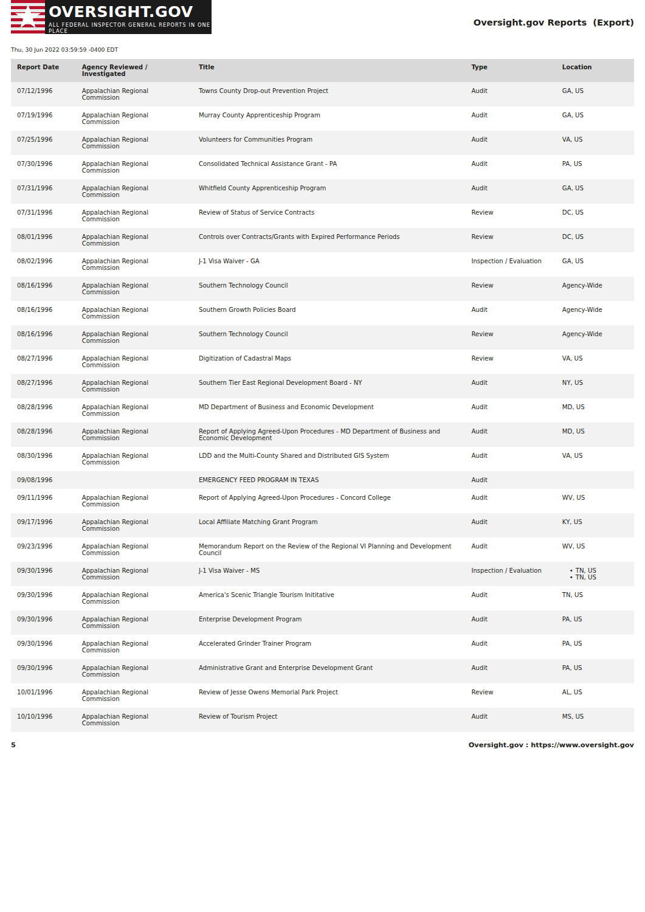OVERSIGHT.GOV
ALL FEDERAL INSPECTOR GENERAL REPORTS IN ONE PLACE
Oversight.gov Reports (Export)
Thu, 30 Jun 2022 03:59:59 -0400 EDT
| Report Date | Agency Reviewed / Investigated | Title | Type | Location |
| --- | --- | --- | --- | --- |
| 07/12/1996 | Appalachian Regional Commission | Towns County Drop-out Prevention Project | Audit | GA, US |
| 07/19/1996 | Appalachian Regional Commission | Murray County Apprenticeship Program | Audit | GA, US |
| 07/25/1996 | Appalachian Regional Commission | Volunteers for Communities Program | Audit | VA, US |
| 07/30/1996 | Appalachian Regional Commission | Consolidated Technical Assistance Grant - PA | Audit | PA, US |
| 07/31/1996 | Appalachian Regional Commission | Whitfield County Apprenticeship Program | Audit | GA, US |
| 07/31/1996 | Appalachian Regional Commission | Review of Status of Service Contracts | Review | DC, US |
| 08/01/1996 | Appalachian Regional Commission | Controls over Contracts/Grants with Expired Performance Periods | Review | DC, US |
| 08/02/1996 | Appalachian Regional Commission | J-1 Visa Waiver - GA | Inspection / Evaluation | GA, US |
| 08/16/1996 | Appalachian Regional Commission | Southern Technology Council | Review | Agency-Wide |
| 08/16/1996 | Appalachian Regional Commission | Southern Growth Policies Board | Audit | Agency-Wide |
| 08/16/1996 | Appalachian Regional Commission | Southern Technology Council | Review | Agency-Wide |
| 08/27/1996 | Appalachian Regional Commission | Digitization of Cadastral Maps | Review | VA, US |
| 08/27/1996 | Appalachian Regional Commission | Southern Tier East Regional Development Board - NY | Audit | NY, US |
| 08/28/1996 | Appalachian Regional Commission | MD Department of Business and Economic Development | Audit | MD, US |
| 08/28/1996 | Appalachian Regional Commission | Report of Applying Agreed-Upon Procedures - MD Department of Business and Economic Development | Audit | MD, US |
| 08/30/1996 | Appalachian Regional Commission | LDD and the Multi-County Shared and Distributed GIS System | Audit | VA, US |
| 09/08/1996 | | EMERGENCY FEED PROGRAM IN TEXAS | Audit | |
| 09/11/1996 | Appalachian Regional Commission | Report of Applying Agreed-Upon Procedures - Concord College | Audit | WV, US |
| 09/17/1996 | Appalachian Regional Commission | Local Affiliate Matching Grant Program | Audit | KY, US |
| 09/23/1996 | Appalachian Regional Commission | Memorandum Report on the Review of the Regional VI Planning and Development Council | Audit | WV, US |
| 09/30/1996 | Appalachian Regional Commission | J-1 Visa Waiver - MS | Inspection / Evaluation | TN, US TN, US |
| 09/30/1996 | Appalachian Regional Commission | America's Scenic Triangle Tourism Inititative | Audit | TN, US |
| 09/30/1996 | Appalachian Regional Commission | Enterprise Development Program | Audit | PA, US |
| 09/30/1996 | Appalachian Regional Commission | Accelerated Grinder Trainer Program | Audit | PA, US |
| 09/30/1996 | Appalachian Regional Commission | Administrative Grant and Enterprise Development Grant | Audit | PA, US |
| 10/01/1996 | Appalachian Regional Commission | Review of Jesse Owens Memorial Park Project | Review | AL, US |
| 10/10/1996 | Appalachian Regional Commission | Review of Tourism Project | Audit | MS, US |
5
Oversight.gov : https://www.oversight.gov